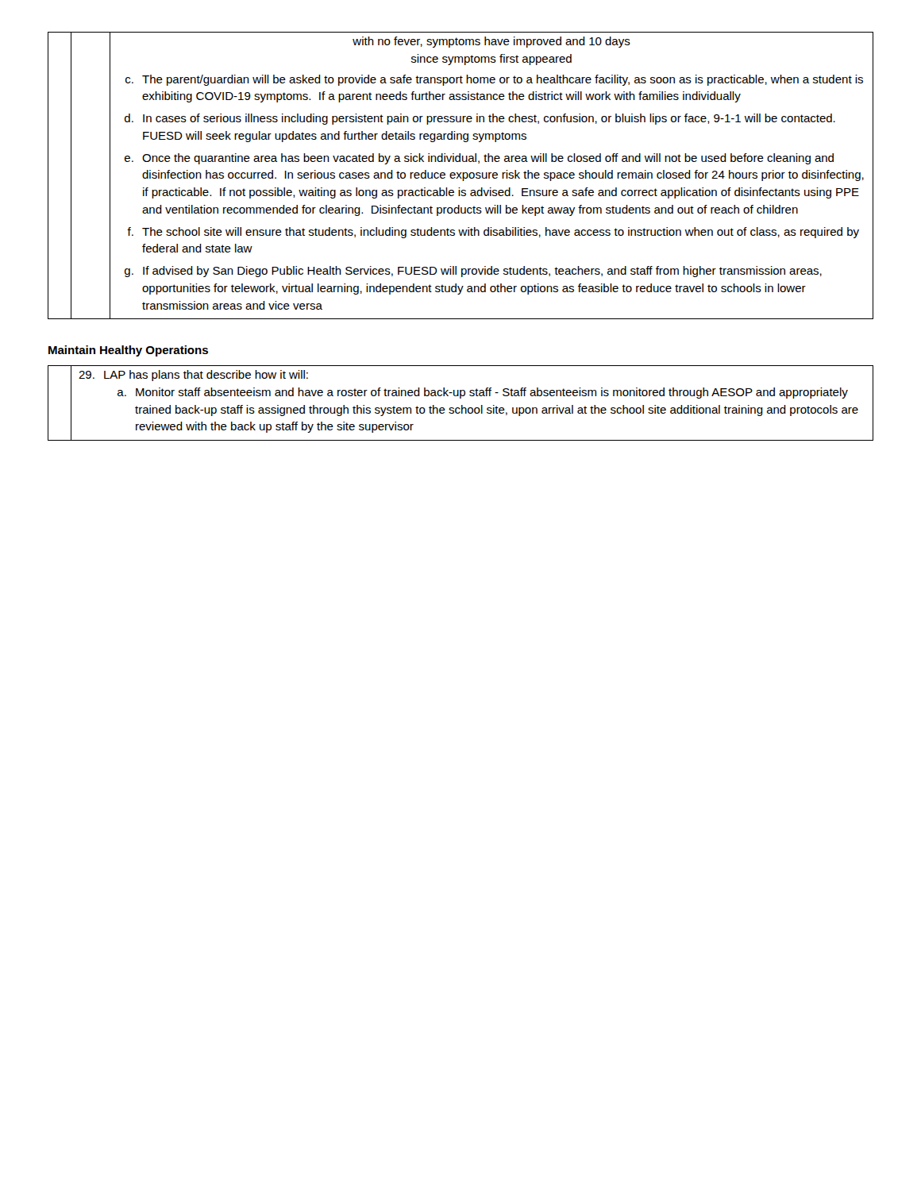| | | with no fever, symptoms have improved and 10 days since symptoms first appeared The parent/guardian will be asked to provide a safe transport home or to a healthcare facility, as soon as is practicable, when a student is exhibiting COVID-19 symptoms. If a parent needs further assistance the district will work with families individually In cases of serious illness including persistent pain or pressure in the chest, confusion, or bluish lips or face, 9-1-1 will be contacted. FUESD will seek regular updates and further details regarding symptoms Once the quarantine area has been vacated by a sick individual, the area will be closed off and will not be used before cleaning and disinfection has occurred. In serious cases and to reduce exposure risk the space should remain closed for 24 hours prior to disinfecting, if practicable. If not possible, waiting as long as practicable is advised. Ensure a safe and correct application of disinfectants using PPE and ventilation recommended for clearing. Disinfectant products will be kept away from students and out of reach of children The school site will ensure that students, including students with disabilities, have access to instruction when out of class, as required by federal and state law If advised by San Diego Public Health Services, FUESD will provide students, teachers, and staff from higher transmission areas, opportunities for telework, virtual learning, independent study and other options as feasible to reduce travel to schools in lower transmission areas and vice versa |
Maintain Healthy Operations
| | LAP has plans that describe how it will: Monitor staff absenteeism and have a roster of trained back-up staff - Staff absenteeism is monitored through AESOP and appropriately trained back-up staff is assigned through this system to the school site, upon arrival at the school site additional training and protocols are reviewed with the back up staff by the site supervisor |